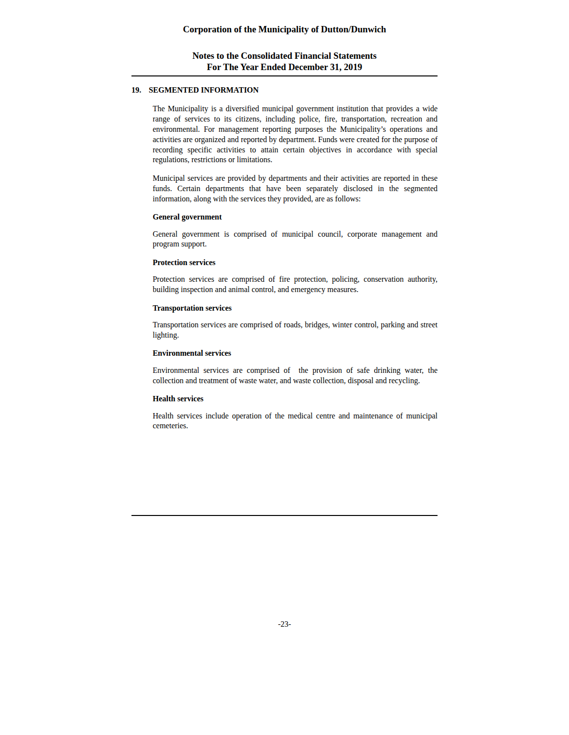Corporation of the Municipality of Dutton/Dunwich
Notes to the Consolidated Financial Statements
For The Year Ended December 31, 2019
19. SEGMENTED INFORMATION
The Municipality is a diversified municipal government institution that provides a wide range of services to its citizens, including police, fire, transportation, recreation and environmental. For management reporting purposes the Municipality’s operations and activities are organized and reported by department. Funds were created for the purpose of recording specific activities to attain certain objectives in accordance with special regulations, restrictions or limitations.
Municipal services are provided by departments and their activities are reported in these funds. Certain departments that have been separately disclosed in the segmented information, along with the services they provided, are as follows:
General government
General government is comprised of municipal council, corporate management and program support.
Protection services
Protection services are comprised of fire protection, policing, conservation authority, building inspection and animal control, and emergency measures.
Transportation services
Transportation services are comprised of roads, bridges, winter control, parking and street lighting.
Environmental services
Environmental services are comprised of the provision of safe drinking water, the collection and treatment of waste water, and waste collection, disposal and recycling.
Health services
Health services include operation of the medical centre and maintenance of municipal cemeteries.
-23-